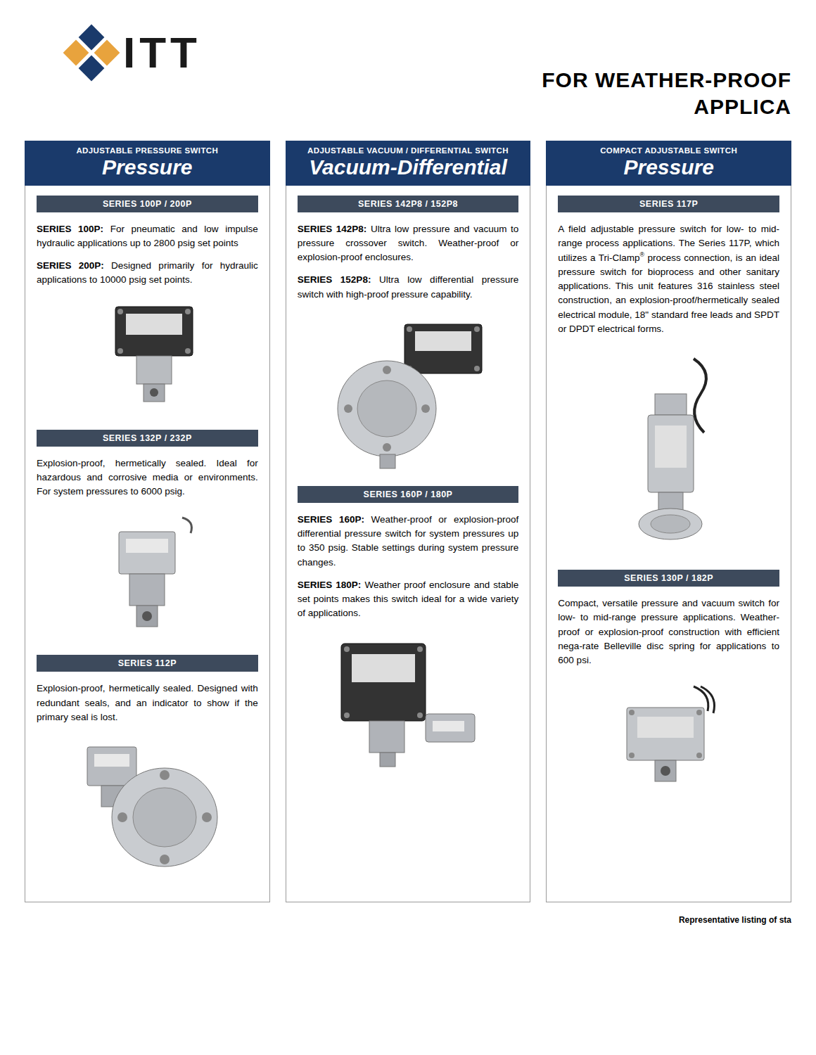ITT
FOR WEATHER-PROOF
APPLICA
Adjustable Pressure Switch
Pressure
SERIES 100P / 200P
SERIES 100P: For pneumatic and low impulse hydraulic applications up to 2800 psig set points
SERIES 200P: Designed primarily for hydraulic applications to 10000 psig set points.
SERIES 132P / 232P
Explosion-proof, hermetically sealed. Ideal for hazardous and corrosive media or environments. For system pressures to 6000 psig.
SERIES 112P
Explosion-proof, hermetically sealed. Designed with redundant seals, and an indicator to show if the primary seal is lost.
Adjustable Vacuum / Differential Switch
Vacuum-Differential
SERIES 142P8 / 152P8
SERIES 142P8: Ultra low pressure and vacuum to pressure crossover switch. Weather-proof or explosion-proof enclosures.
SERIES 152P8: Ultra low differential pressure switch with high-proof pressure capability.
SERIES 160P / 180P
SERIES 160P: Weather-proof or explosion-proof differential pressure switch for system pressures up to 350 psig. Stable settings during system pressure changes.
SERIES 180P: Weather proof enclosure and stable set points makes this switch ideal for a wide variety of applications.
Compact Adjustable Switch
Pressure
SERIES 117P
A field adjustable pressure switch for low- to mid-range process applications. The Series 117P, which utilizes a Tri-Clamp® process connection, is an ideal pressure switch for bioprocess and other sanitary applications. This unit features 316 stainless steel construction, an explosion-proof/hermetically sealed electrical module, 18" standard free leads and SPDT or DPDT electrical forms.
SERIES 130P / 182P
Compact, versatile pressure and vacuum switch for low- to mid-range pressure applications. Weather-proof or explosion-proof construction with efficient nega-rate Belleville disc spring for applications to 600 psi.
Representative listing of sta